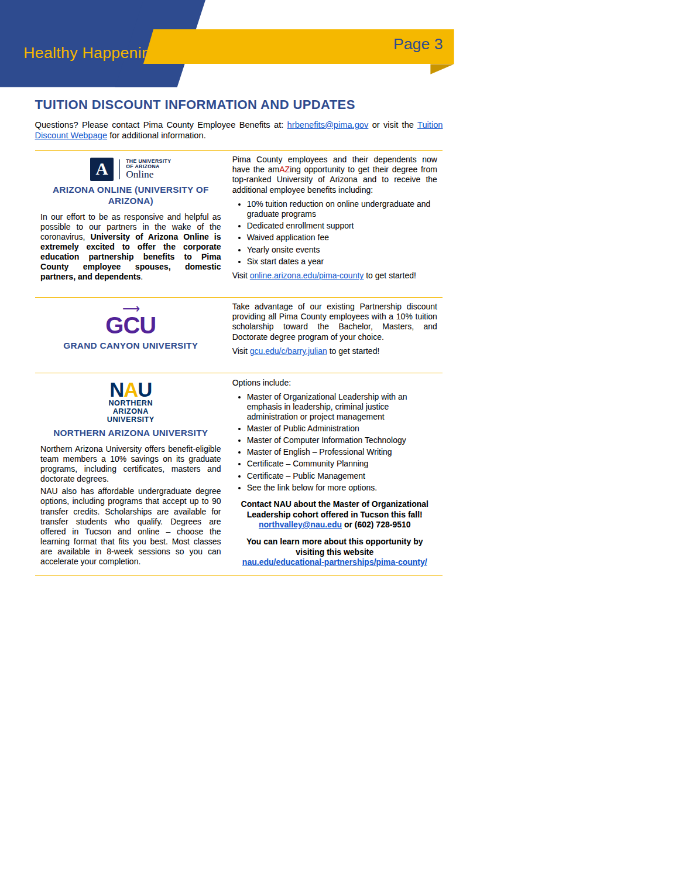Healthy Happenings
Page 3
TUITION DISCOUNT INFORMATION AND UPDATES
Questions? Please contact Pima County Employee Benefits at: hrbenefits@pima.gov or visit the Tuition Discount Webpage for additional information.
| A THE UNIVERSITY OF ARIZONA Online ARIZONA ONLINE (UNIVERSITY OF ARIZONA) In our effort to be as responsive and helpful as possible to our partners in the wake of the coronavirus, University of Arizona Online is extremely excited to offer the corporate education partnership benefits to Pima County employee spouses, domestic partners, and dependents . | Pima County employees and their dependents now have the am AZ ing opportunity to get their degree from top-ranked University of Arizona and to receive the additional employee benefits including: 10% tuition reduction on online undergraduate and graduate programs Dedicated enrollment support Waived application fee Yearly onsite events Six start dates a year Visit online.arizona.edu/pima-county to get started! |
| ⟶ GCU GRAND CANYON UNIVERSITY | Take advantage of our existing Partnership discount providing all Pima County employees with a 10% tuition scholarship toward the Bachelor, Masters, and Doctorate degree program of your choice. Visit gcu.edu/c/barry.julian to get started! |
| N A U NORTHERN ARIZONA UNIVERSITY NORTHERN ARIZONA UNIVERSITY Northern Arizona University offers benefit-eligible team members a 10% savings on its graduate programs, including certificates, masters and doctorate degrees. NAU also has affordable undergraduate degree options, including programs that accept up to 90 transfer credits. Scholarships are available for transfer students who qualify. Degrees are offered in Tucson and online – choose the learning format that fits you best. Most classes are available in 8-week sessions so you can accelerate your completion. | Options include: Master of Organizational Leadership with an emphasis in leadership, criminal justice administration or project management Master of Public Administration Master of Computer Information Technology Master of English – Professional Writing Certificate – Community Planning Certificate – Public Management See the link below for more options. Contact NAU about the Master of Organizational Leadership cohort offered in Tucson this fall! northvalley@nau.edu or (602) 728-9510 You can learn more about this opportunity by visiting this website nau.edu/educational-partnerships/pima-county/ |